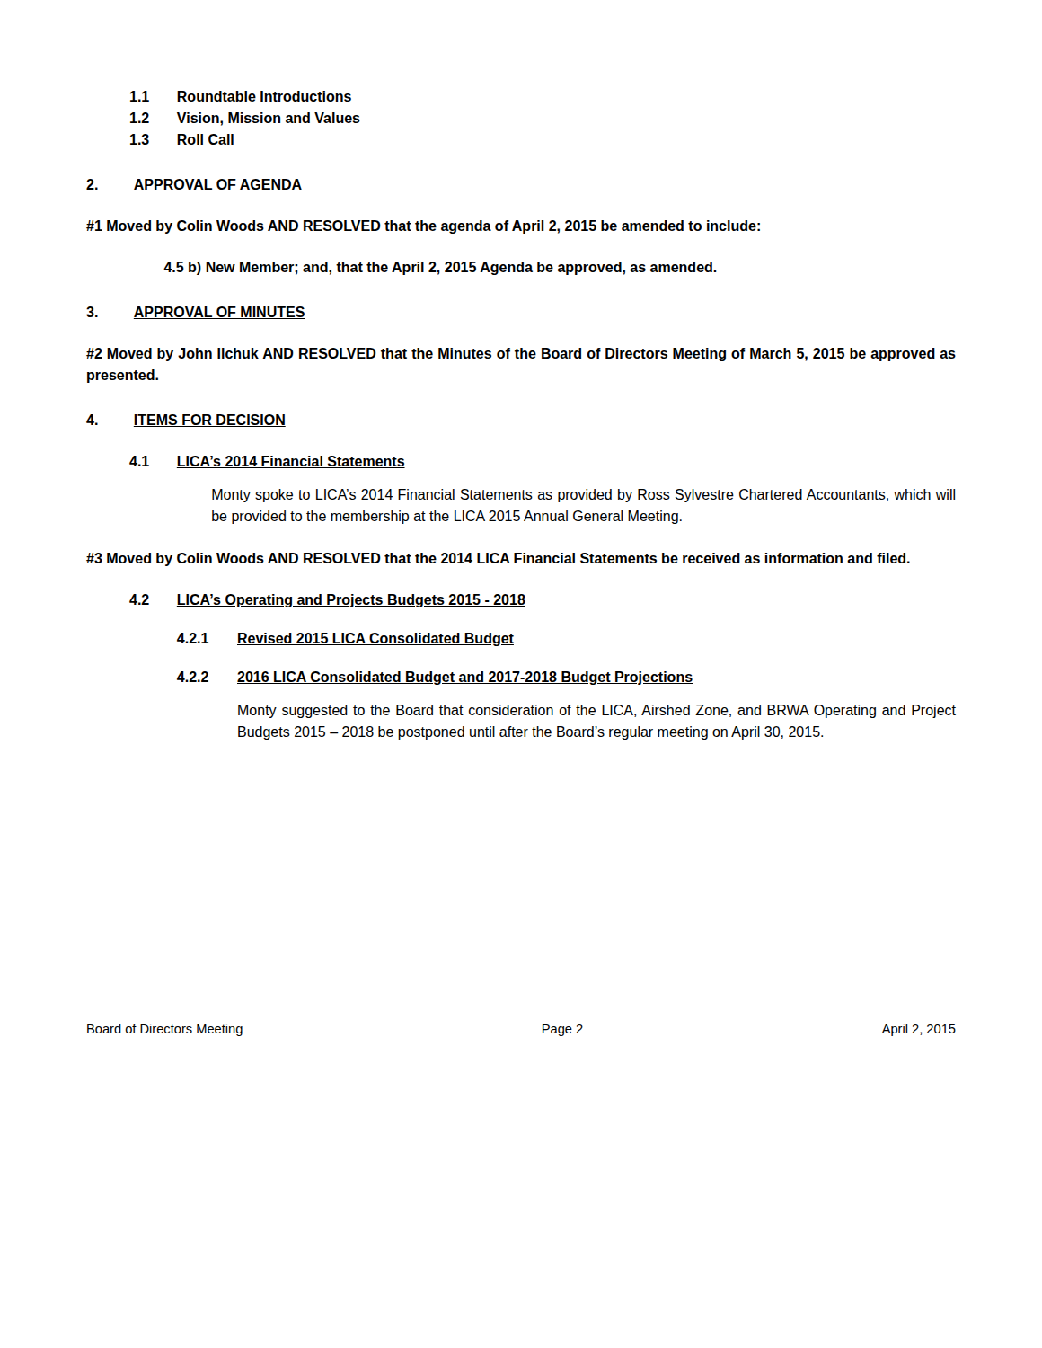1.1 Roundtable Introductions
1.2 Vision, Mission and Values
1.3 Roll Call
2. APPROVAL OF AGENDA
#1 Moved by Colin Woods AND RESOLVED that the agenda of April 2, 2015 be amended to include:
4.5 b) New Member; and, that the April 2, 2015 Agenda be approved, as amended.
3. APPROVAL OF MINUTES
#2 Moved by John Ilchuk AND RESOLVED that the Minutes of the Board of Directors Meeting of March 5, 2015 be approved as presented.
4. ITEMS FOR DECISION
4.1 LICA’s 2014 Financial Statements
Monty spoke to LICA’s 2014 Financial Statements as provided by Ross Sylvestre Chartered Accountants, which will be provided to the membership at the LICA 2015 Annual General Meeting.
#3 Moved by Colin Woods AND RESOLVED that the 2014 LICA Financial Statements be received as information and filed.
4.2 LICA’s Operating and Projects Budgets 2015 - 2018
4.2.1 Revised 2015 LICA Consolidated Budget
4.2.22016 LICA Consolidated Budget and 2017-2018 Budget Projections
Monty suggested to the Board that consideration of the LICA, Airshed Zone, and BRWA Operating and Project Budgets 2015 – 2018 be postponed until after the Board’s regular meeting on April 30, 2015.
Board of Directors Meeting Page 2 April 2, 2015